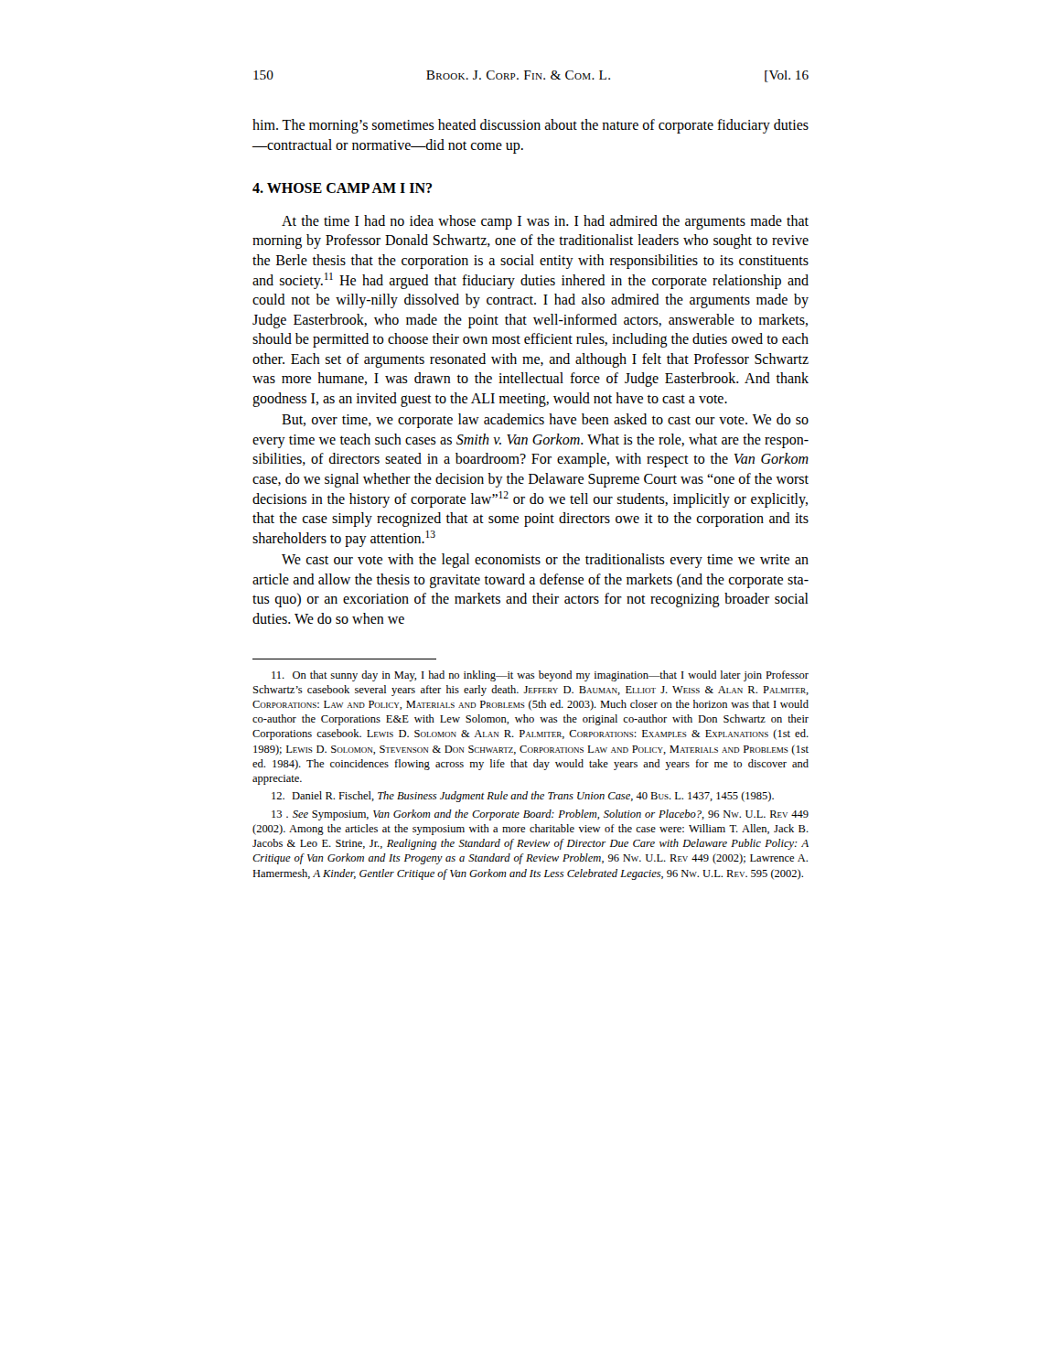150 Brook. J. Corp. Fin. & Com. L. [Vol. 16
him. The morning’s sometimes heated discussion about the nature of corporate fiduciary duties—contractual or normative—did not come up.
4. WHOSE CAMP AM I IN?
At the time I had no idea whose camp I was in. I had admired the arguments made that morning by Professor Donald Schwartz, one of the traditionalist leaders who sought to revive the Berle thesis that the corporation is a social entity with responsibilities to its constituents and society.11 He had argued that fiduciary duties inhered in the corporate relationship and could not be willy-nilly dissolved by contract. I had also admired the arguments made by Judge Easterbrook, who made the point that well-informed actors, answerable to markets, should be permitted to choose their own most efficient rules, including the duties owed to each other. Each set of arguments resonated with me, and although I felt that Professor Schwartz was more humane, I was drawn to the intellectual force of Judge Easterbrook. And thank goodness I, as an invited guest to the ALI meeting, would not have to cast a vote.
But, over time, we corporate law academics have been asked to cast our vote. We do so every time we teach such cases as Smith v. Van Gorkom. What is the role, what are the responsibilities, of directors seated in a boardroom? For example, with respect to the Van Gorkom case, do we signal whether the decision by the Delaware Supreme Court was “one of the worst decisions in the history of corporate law”12 or do we tell our students, implicitly or explicitly, that the case simply recognized that at some point directors owe it to the corporation and its shareholders to pay attention.13
We cast our vote with the legal economists or the traditionalists every time we write an article and allow the thesis to gravitate toward a defense of the markets (and the corporate status quo) or an excoriation of the markets and their actors for not recognizing broader social duties. We do so when we
11. On that sunny day in May, I had no inkling—it was beyond my imagination—that I would later join Professor Schwartz’s casebook several years after his early death. Jeffery D. Bauman, Elliot J. Weiss & Alan R. Palmiter, Corporations: Law and Policy, Materials and Problems (5th ed. 2003). Much closer on the horizon was that I would co-author the Corporations E&E with Lew Solomon, who was the original co-author with Don Schwartz on their Corporations casebook. Lewis D. Solomon & Alan R. Palmiter, Corporations: Examples & Explanations (1st ed. 1989); Lewis D. Solomon, Stevenson & Don Schwartz, Corporations Law and Policy, Materials and Problems (1st ed. 1984). The coincidences flowing across my life that day would take years and years for me to discover and appreciate.
12. Daniel R. Fischel, The Business Judgment Rule and the Trans Union Case, 40 Bus. L. 1437, 1455 (1985).
13. See Symposium, Van Gorkom and the Corporate Board: Problem, Solution or Placebo?, 96 Nw. U.L. Rev 449 (2002). Among the articles at the symposium with a more charitable view of the case were: William T. Allen, Jack B. Jacobs & Leo E. Strine, Jr., Realigning the Standard of Review of Director Due Care with Delaware Public Policy: A Critique of Van Gorkom and Its Progeny as a Standard of Review Problem, 96 Nw. U.L. Rev 449 (2002); Lawrence A. Hamermesh, A Kinder, Gentler Critique of Van Gorkom and Its Less Celebrated Legacies, 96 Nw. U.L. Rev. 595 (2002).